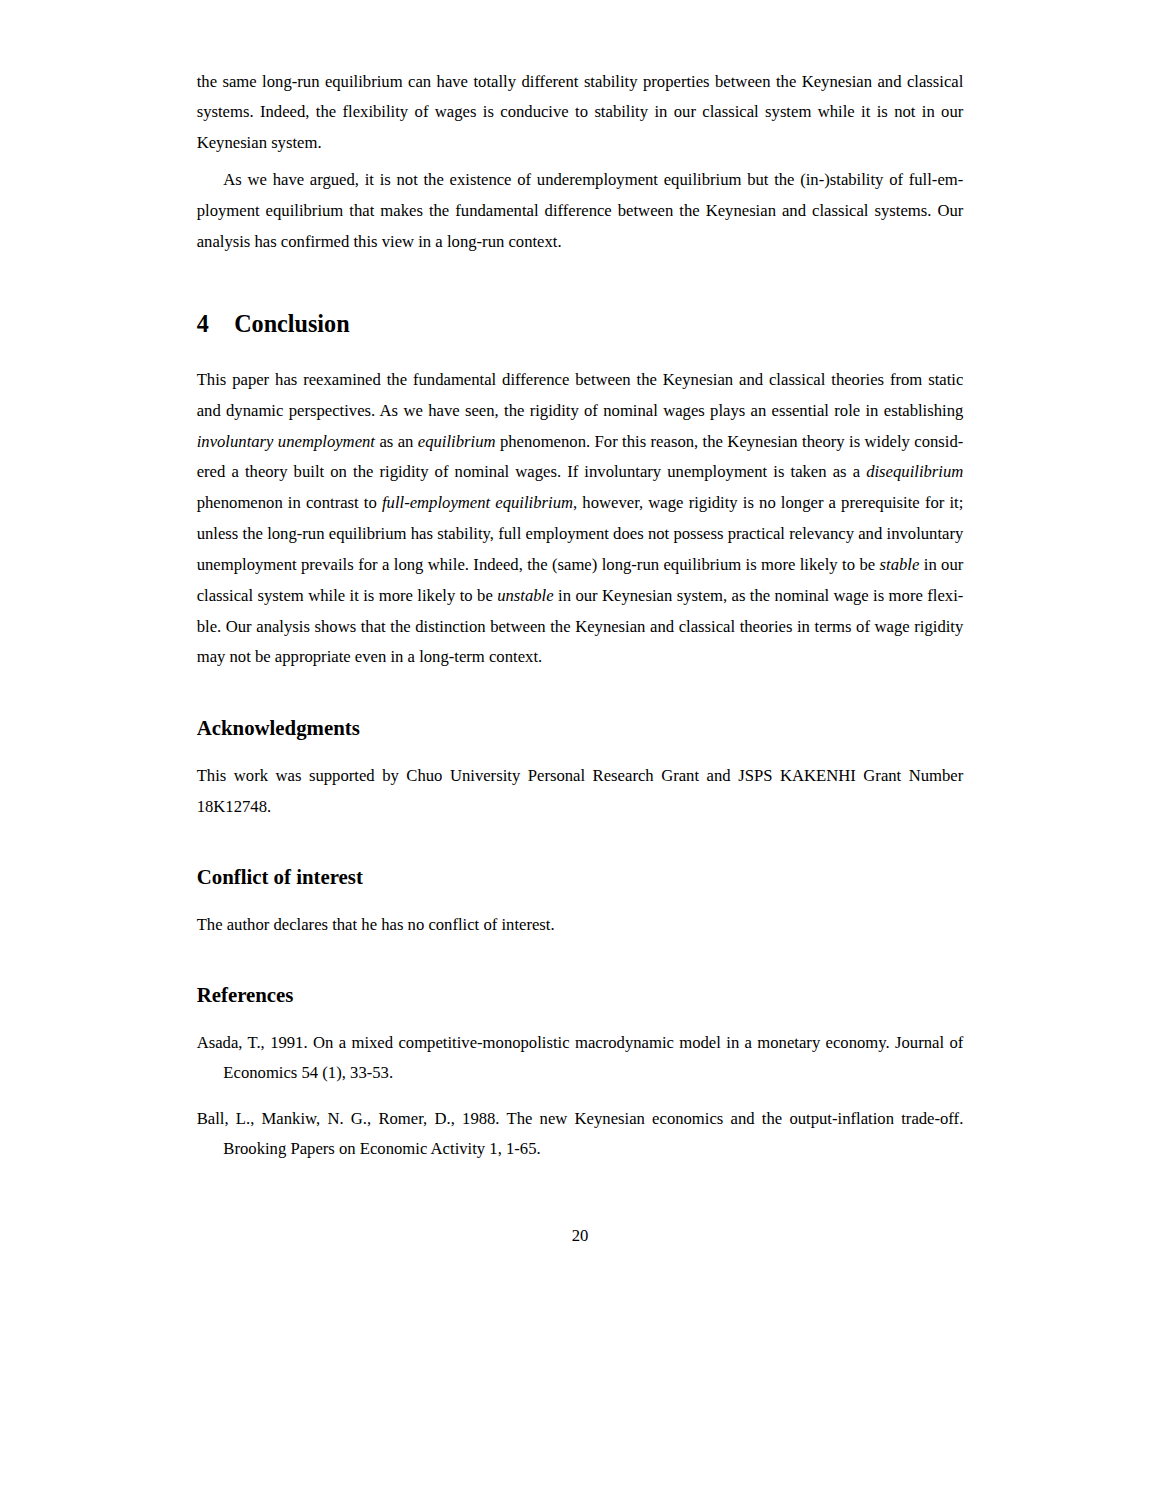the same long-run equilibrium can have totally different stability properties between the Keynesian and classical systems. Indeed, the flexibility of wages is conducive to stability in our classical system while it is not in our Keynesian system.
As we have argued, it is not the existence of underemployment equilibrium but the (in-)stability of full-employment equilibrium that makes the fundamental difference between the Keynesian and classical systems. Our analysis has confirmed this view in a long-run context.
4 Conclusion
This paper has reexamined the fundamental difference between the Keynesian and classical theories from static and dynamic perspectives. As we have seen, the rigidity of nominal wages plays an essential role in establishing involuntary unemployment as an equilibrium phenomenon. For this reason, the Keynesian theory is widely considered a theory built on the rigidity of nominal wages. If involuntary unemployment is taken as a disequilibrium phenomenon in contrast to full-employment equilibrium, however, wage rigidity is no longer a prerequisite for it; unless the long-run equilibrium has stability, full employment does not possess practical relevancy and involuntary unemployment prevails for a long while. Indeed, the (same) long-run equilibrium is more likely to be stable in our classical system while it is more likely to be unstable in our Keynesian system, as the nominal wage is more flexible. Our analysis shows that the distinction between the Keynesian and classical theories in terms of wage rigidity may not be appropriate even in a long-term context.
Acknowledgments
This work was supported by Chuo University Personal Research Grant and JSPS KAKENHI Grant Number 18K12748.
Conflict of interest
The author declares that he has no conflict of interest.
References
Asada, T., 1991. On a mixed competitive-monopolistic macrodynamic model in a monetary economy. Journal of Economics 54 (1), 33-53.
Ball, L., Mankiw, N. G., Romer, D., 1988. The new Keynesian economics and the output-inflation trade-off. Brooking Papers on Economic Activity 1, 1-65.
20